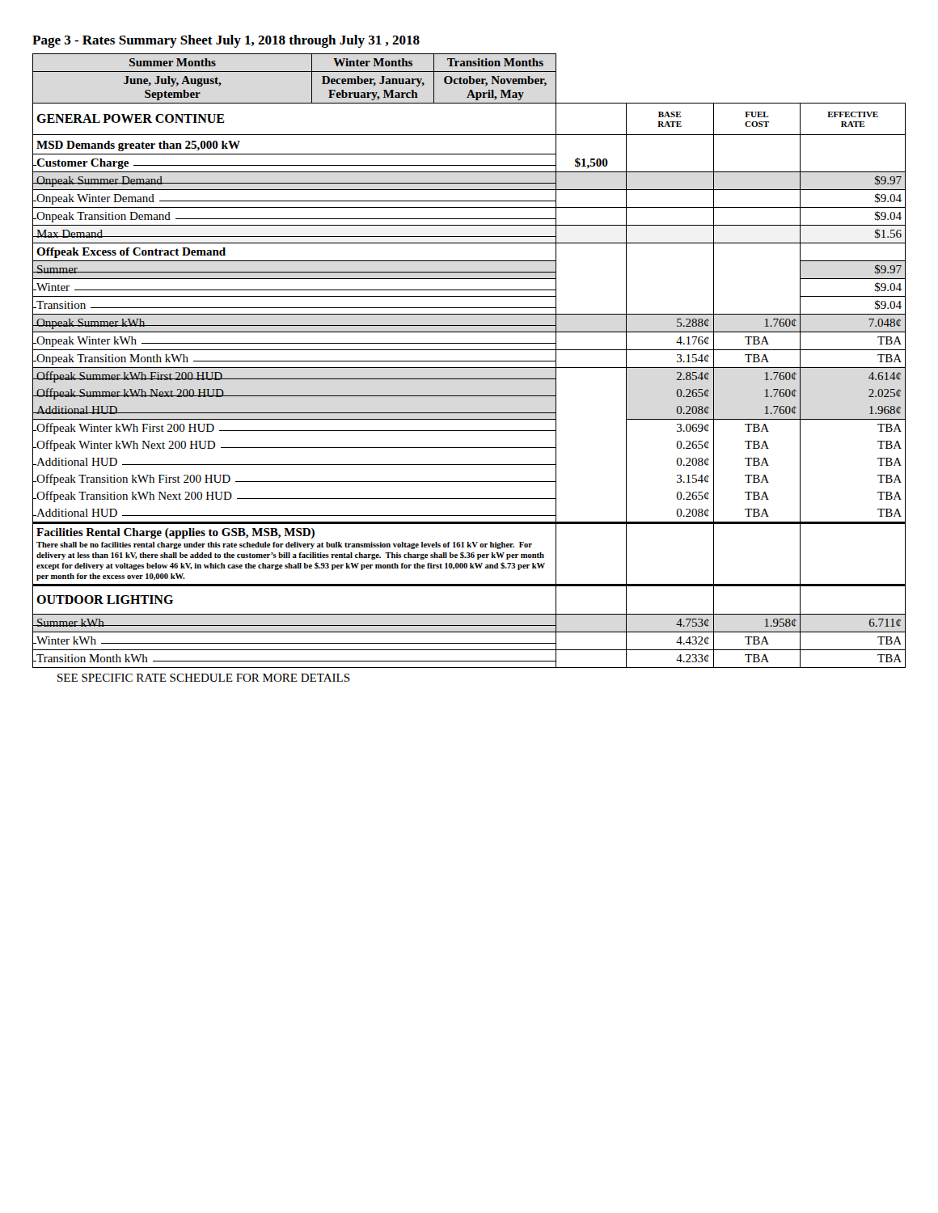Page 3 - Rates Summary Sheet July 1, 2018 through July 31 , 2018
| Summer Months | Winter Months | Transition Months | |
| June, July, August, September | December, January, February, March | October, November, April, May | |
| GENERAL POWER CONTINUE | | BASE RATE | FUEL COST | EFFECTIVE RATE |
| MSD Demands greater than 25,000 kW | $1,500 | | | |
| Customer Charge |
| Onpeak Summer Demand | | | | $9.97 |
| Onpeak Winter Demand | | | | $9.04 |
| Onpeak Transition Demand | | | | $9.04 |
| Max Demand | | | | $1.56 |
| Offpeak Excess of Contract Demand | | | | |
| Summer | $9.97 |
| Winter | $9.04 |
| Transition | $9.04 |
| Onpeak Summer kWh | | 5.288¢ | 1.760¢ | 7.048¢ |
| Onpeak Winter kWh | | 4.176¢ | TBA | TBA |
| Onpeak Transition Month kWh | | 3.154¢ | TBA | TBA |
| Offpeak Summer kWh First 200 HUD | | 2.854¢ | 1.760¢ | 4.614¢ |
| Offpeak Summer kWh Next 200 HUD | 0.265¢ | 1.760¢ | 2.025¢ |
| Additional HUD | 0.208¢ | 1.760¢ | 1.968¢ |
| Offpeak Winter kWh First 200 HUD | 3.069¢ | TBA | TBA |
| Offpeak Winter kWh Next 200 HUD | 0.265¢ | TBA | TBA |
| Additional HUD | 0.208¢ | TBA | TBA |
| Offpeak Transition kWh First 200 HUD | 3.154¢ | TBA | TBA |
| Offpeak Transition kWh Next 200 HUD | 0.265¢ | TBA | TBA |
| Additional HUD | 0.208¢ | TBA | TBA |
| Facilities Rental Charge (applies to GSB, MSB, MSD) There shall be no facilities rental charge under this rate schedule for delivery at bulk transmission voltage levels of 161 kV or higher. For delivery at less than 161 kV, there shall be added to the customer’s bill a facilities rental charge. This charge shall be $.36 per kW per month except for delivery at voltages below 46 kV, in which case the charge shall be $.93 per kW per month for the first 10,000 kW and $.73 per kW per month for the excess over 10,000 kW. | | | | |
| OUTDOOR LIGHTING | | | | |
| Summer kWh | | 4.753¢ | 1.958¢ | 6.711¢ |
| Winter kWh | | 4.432¢ | TBA | TBA |
| Transition Month kWh | | 4.233¢ | TBA | TBA |
SEE SPECIFIC RATE SCHEDULE FOR MORE DETAILS